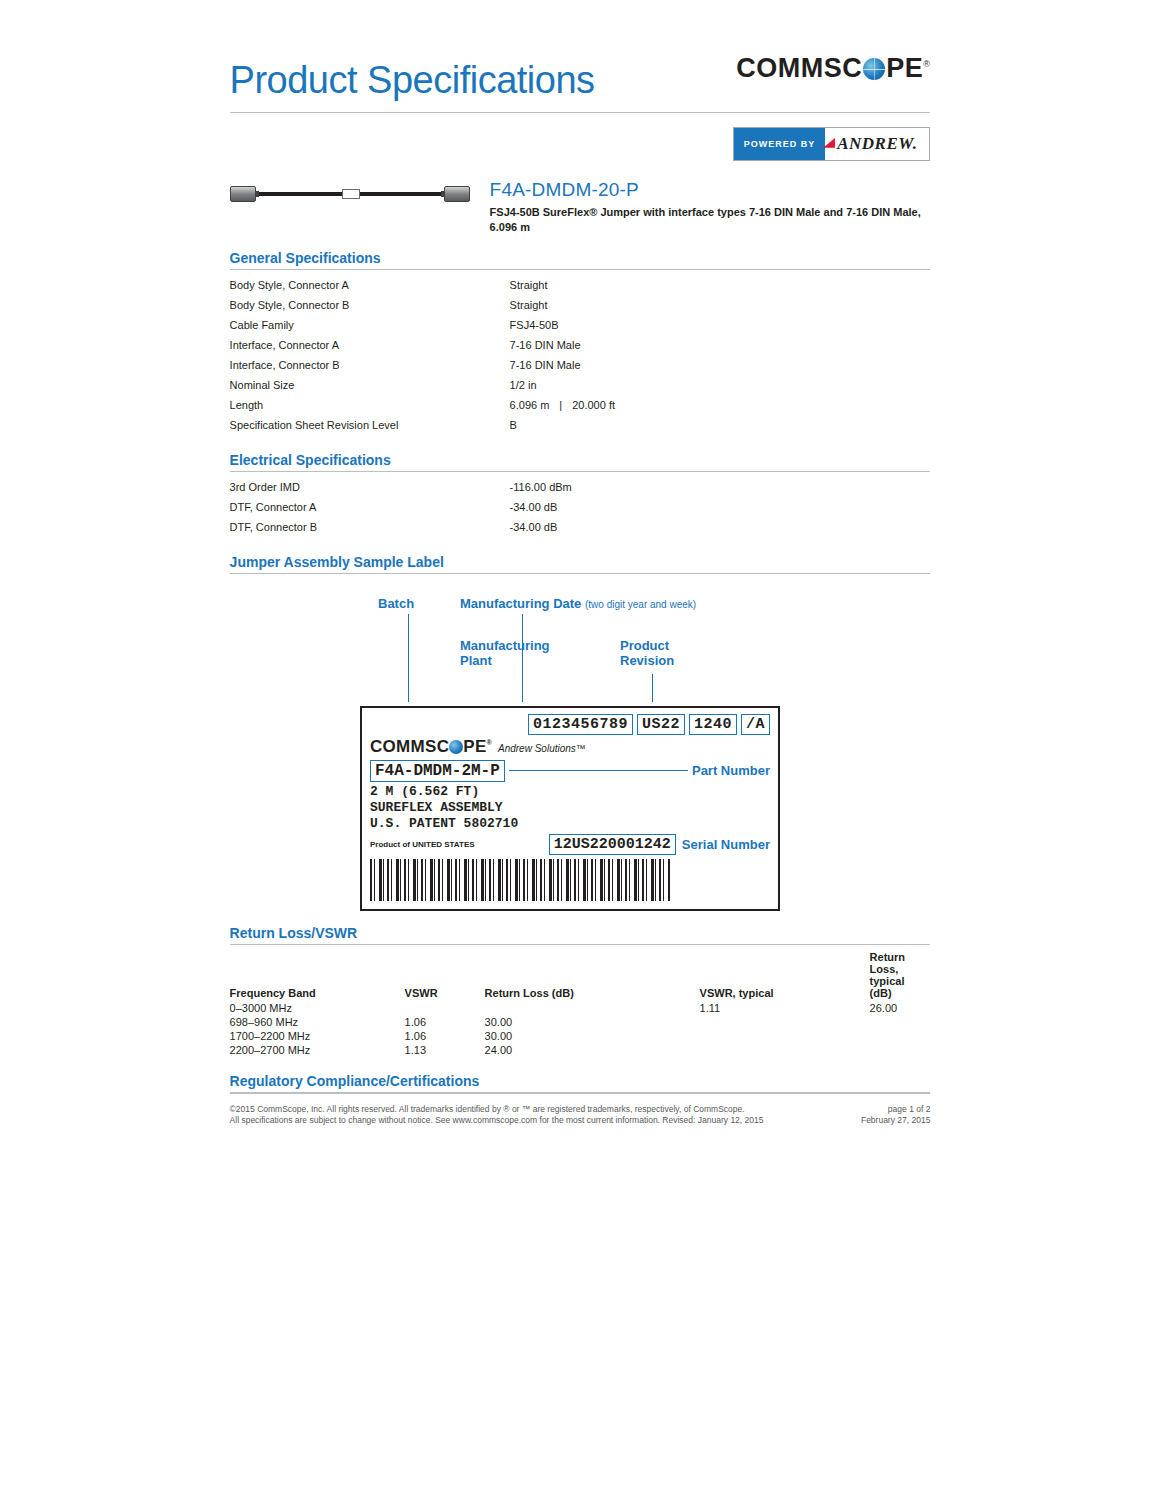Product Specifications
COMMSC PE®
POWERED BY
ANDREW.
F4A-DMDM-20-P
FSJ4-50B SureFlex® Jumper with interface types 7-16 DIN Male and 7-16 DIN Male, 6.096 m
General Specifications
| Body Style, Connector A | Straight |
| Body Style, Connector B | Straight |
| Cable Family | FSJ4-50B |
| Interface, Connector A | 7-16 DIN Male |
| Interface, Connector B | 7-16 DIN Male |
| Nominal Size | 1/2 in |
| Length | 6.096 m / 20.000 ft |
| Specification Sheet Revision Level | B |
Electrical Specifications
| 3rd Order IMD | -116.00 dBm |
| DTF, Connector A | -34.00 dB |
| DTF, Connector B | -34.00 dB |
Jumper Assembly Sample Label
Batch
Manufacturing Date (two digit year and week)
Manufacturing
Plant
Product
Revision
0123456789 US22 1240 /A
COMMSC PE® Andrew Solutions™
F4A-DMDM-2M-P Part Number
2 M (6.562 FT)
SUREFLEX ASSEMBLY
U.S. PATENT 5802710
Product of UNITED STATES 12US220001242 Serial Number
Return Loss/VSWR
| Frequency Band | VSWR | Return Loss (dB) | VSWR, typical | Return Loss, typical (dB) |
| --- | --- | --- | --- | --- |
| 0–3000 MHz | | | 1.11 | 26.00 |
| 698–960 MHz | 1.06 | 30.00 | | |
| 1700–2200 MHz | 1.06 | 30.00 | | |
| 2200–2700 MHz | 1.13 | 24.00 | | |
Regulatory Compliance/Certifications
©2015 CommScope, Inc. All rights reserved. All trademarks identified by ® or ™ are registered trademarks, respectively, of CommScope.
All specifications are subject to change without notice. See www.commscope.com for the most current information. Revised: January 12, 2015
page 1 of 2
February 27, 2015